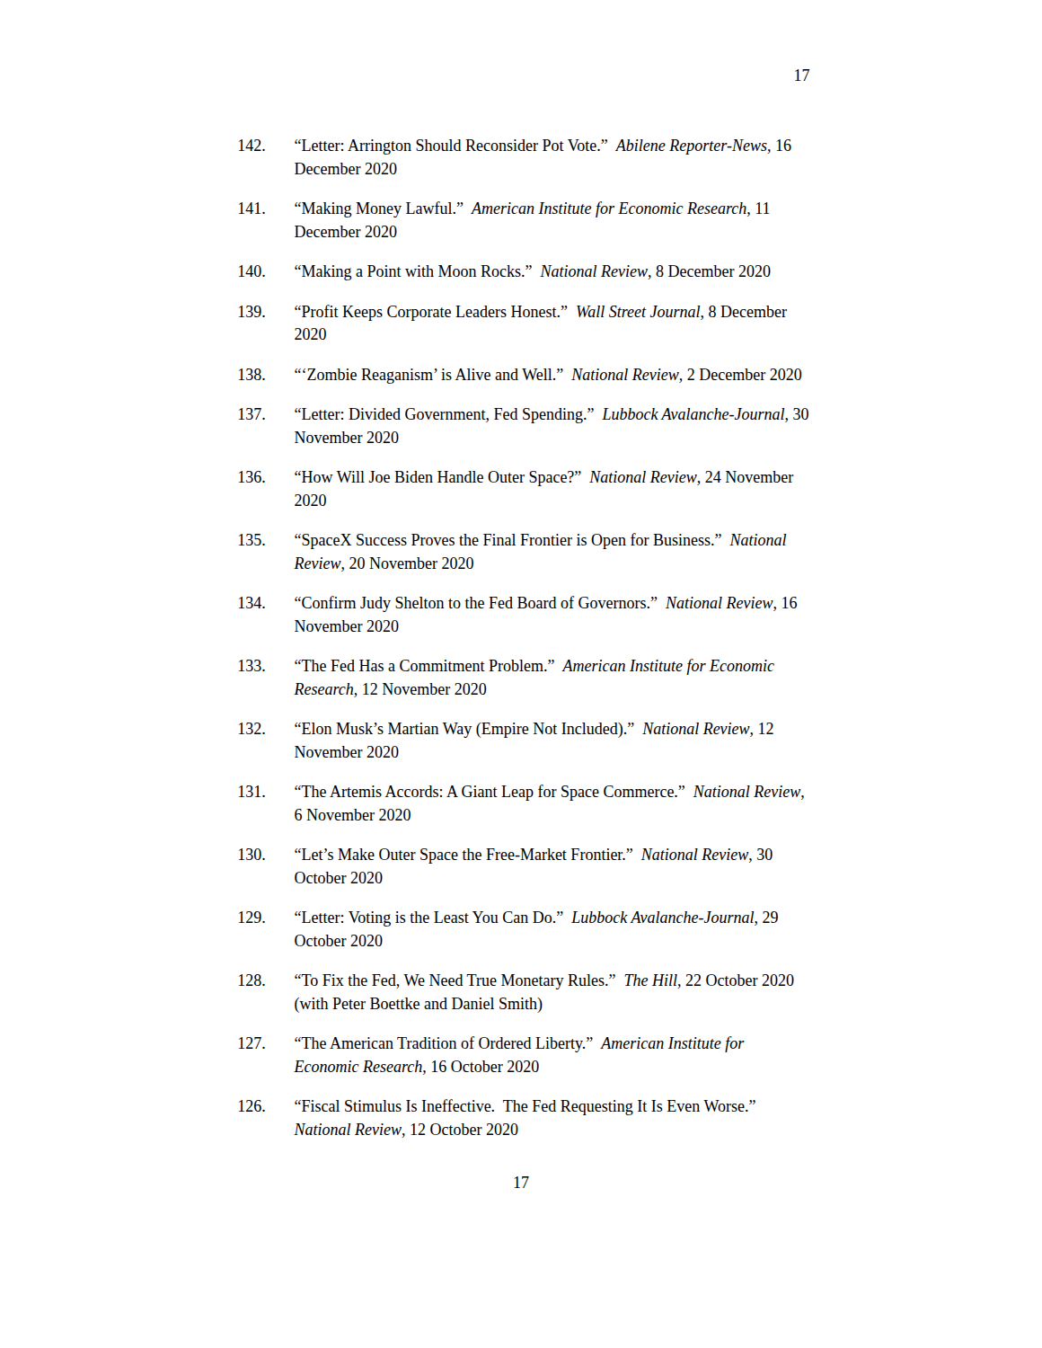17
142. “Letter: Arrington Should Reconsider Pot Vote.” Abilene Reporter-News, 16 December 2020
141. “Making Money Lawful.” American Institute for Economic Research, 11 December 2020
140. “Making a Point with Moon Rocks.” National Review, 8 December 2020
139. “Profit Keeps Corporate Leaders Honest.” Wall Street Journal, 8 December 2020
138. “‘Zombie Reaganism’ is Alive and Well.” National Review, 2 December 2020
137. “Letter: Divided Government, Fed Spending.” Lubbock Avalanche-Journal, 30 November 2020
136. “How Will Joe Biden Handle Outer Space?” National Review, 24 November 2020
135. “SpaceX Success Proves the Final Frontier is Open for Business.” National Review, 20 November 2020
134. “Confirm Judy Shelton to the Fed Board of Governors.” National Review, 16 November 2020
133. “The Fed Has a Commitment Problem.” American Institute for Economic Research, 12 November 2020
132. “Elon Musk’s Martian Way (Empire Not Included).” National Review, 12 November 2020
131. “The Artemis Accords: A Giant Leap for Space Commerce.” National Review, 6 November 2020
130. “Let’s Make Outer Space the Free-Market Frontier.” National Review, 30 October 2020
129. “Letter: Voting is the Least You Can Do.” Lubbock Avalanche-Journal, 29 October 2020
128. “To Fix the Fed, We Need True Monetary Rules.” The Hill, 22 October 2020 (with Peter Boettke and Daniel Smith)
127. “The American Tradition of Ordered Liberty.” American Institute for Economic Research, 16 October 2020
126. “Fiscal Stimulus Is Ineffective. The Fed Requesting It Is Even Worse.” National Review, 12 October 2020
17